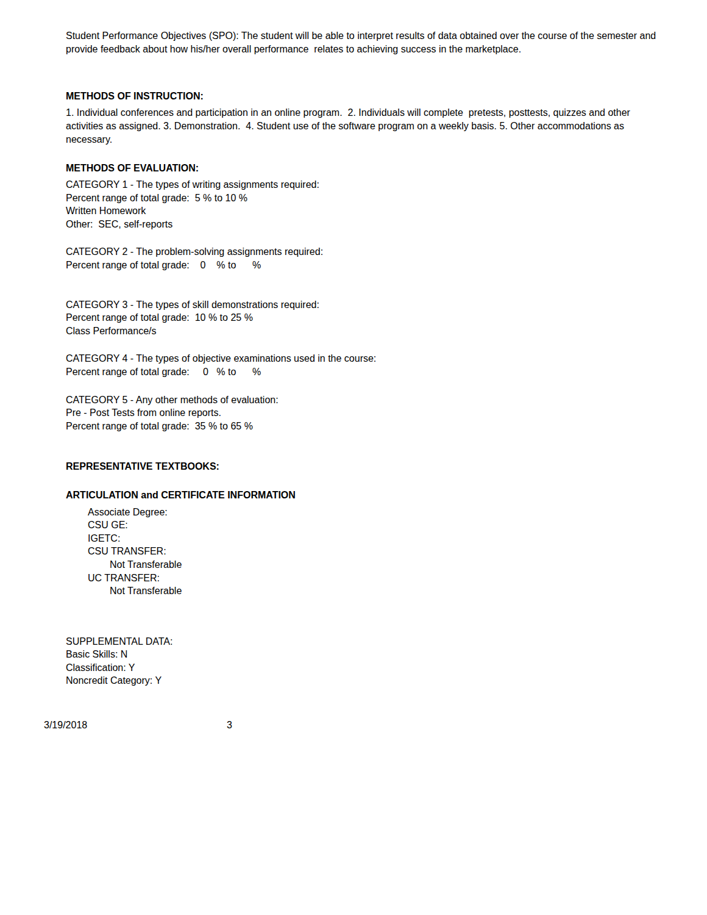Student Performance Objectives (SPO): The student will be able to interpret results of data obtained over the course of the semester and provide feedback about how his/her overall performance relates to achieving success in the marketplace.
METHODS OF INSTRUCTION:
1. Individual conferences and participation in an online program. 2. Individuals will complete pretests, posttests, quizzes and other activities as assigned. 3. Demonstration. 4. Student use of the software program on a weekly basis. 5. Other accommodations as necessary.
METHODS OF EVALUATION:
CATEGORY 1 - The types of writing assignments required:
Percent range of total grade: 5 % to 10 %
Written Homework
Other: SEC, self-reports
CATEGORY 2 - The problem-solving assignments required:
Percent range of total grade: 0 % to %
CATEGORY 3 - The types of skill demonstrations required:
Percent range of total grade: 10 % to 25 %
Class Performance/s
CATEGORY 4 - The types of objective examinations used in the course:
Percent range of total grade: 0 % to %
CATEGORY 5 - Any other methods of evaluation:
Pre - Post Tests from online reports.
Percent range of total grade: 35 % to 65 %
REPRESENTATIVE TEXTBOOKS:
ARTICULATION and CERTIFICATE INFORMATION
Associate Degree:
CSU GE:
IGETC:
CSU TRANSFER:
Not Transferable
UC TRANSFER:
Not Transferable
SUPPLEMENTAL DATA:
Basic Skills: N
Classification: Y
Noncredit Category: Y
3/19/2018
3